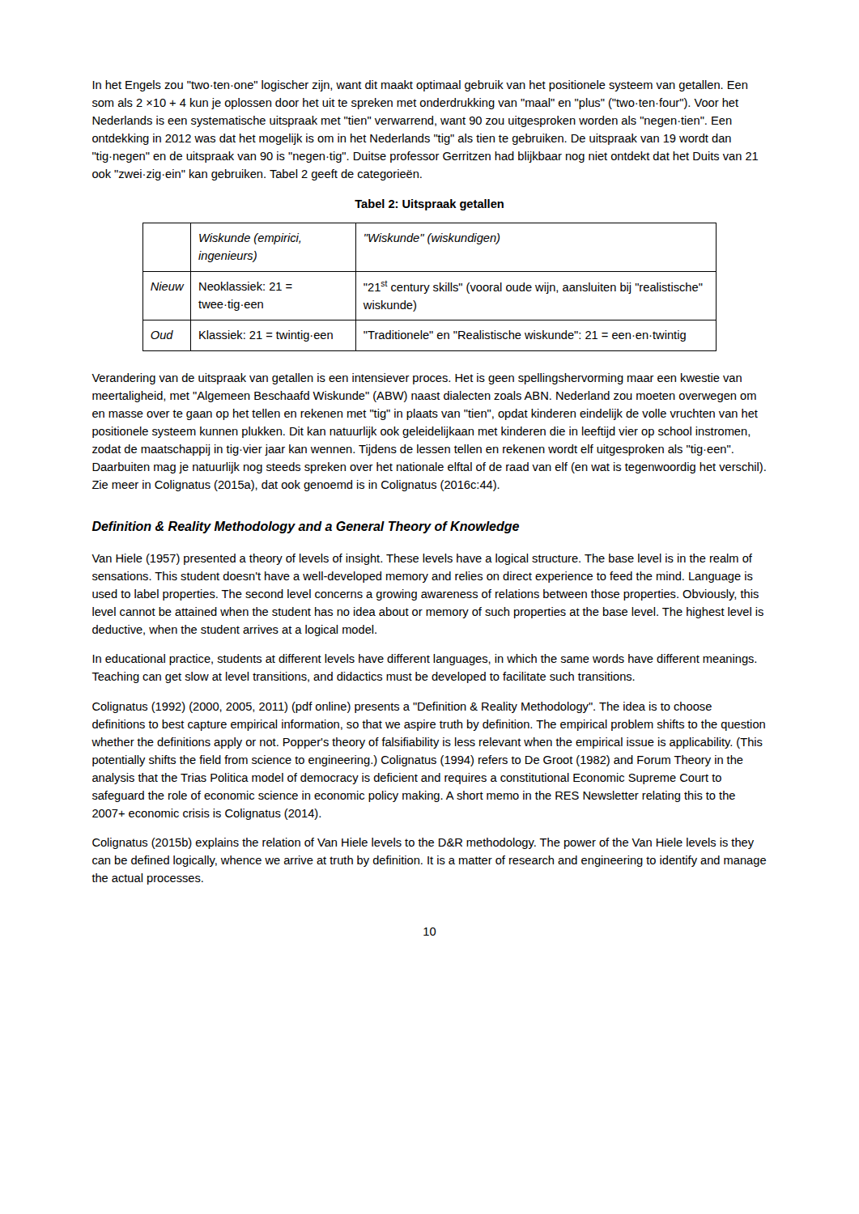In het Engels zou "two·ten·one" logischer zijn, want dit maakt optimaal gebruik van het positionele systeem van getallen. Een som als 2 ×10 + 4 kun je oplossen door het uit te spreken met onderdrukking van "maal" en "plus" ("two·ten·four"). Voor het Nederlands is een systematische uitspraak met "tien" verwarrend, want 90 zou uitgesproken worden als "negen·tien". Een ontdekking in 2012 was dat het mogelijk is om in het Nederlands "tig" als tien te gebruiken. De uitspraak van 19 wordt dan "tig·negen" en de uitspraak van 90 is "negen·tig". Duitse professor Gerritzen had blijkbaar nog niet ontdekt dat het Duits van 21 ook "zwei·zig·ein" kan gebruiken. Tabel 2 geeft de categorieën.
Tabel 2: Uitspraak getallen
| | Wiskunde (empirici, ingenieurs) | "Wiskunde" (wiskundigen) |
| --- | --- | --- |
| Nieuw | Neoklassiek: 21 = twee·tig·een | "21 st century skills" (vooral oude wijn, aansluiten bij "realistische" wiskunde) |
| Oud | Klassiek: 21 = twintig·een | "Traditionele" en "Realistische wiskunde": 21 = een·en·twintig |
Verandering van de uitspraak van getallen is een intensiever proces. Het is geen spellingshervorming maar een kwestie van meertaligheid, met "Algemeen Beschaafd Wiskunde" (ABW) naast dialecten zoals ABN. Nederland zou moeten overwegen om en masse over te gaan op het tellen en rekenen met "tig" in plaats van "tien", opdat kinderen eindelijk de volle vruchten van het positionele systeem kunnen plukken. Dit kan natuurlijk ook geleidelijkaan met kinderen die in leeftijd vier op school instromen, zodat de maatschappij in tig·vier jaar kan wennen. Tijdens de lessen tellen en rekenen wordt elf uitgesproken als "tig·een". Daarbuiten mag je natuurlijk nog steeds spreken over het nationale elftal of de raad van elf (en wat is tegenwoordig het verschil). Zie meer in Colignatus (2015a), dat ook genoemd is in Colignatus (2016c:44).
Definition & Reality Methodology and a General Theory of Knowledge
Van Hiele (1957) presented a theory of levels of insight. These levels have a logical structure. The base level is in the realm of sensations. This student doesn't have a well-developed memory and relies on direct experience to feed the mind. Language is used to label properties. The second level concerns a growing awareness of relations between those properties. Obviously, this level cannot be attained when the student has no idea about or memory of such properties at the base level. The highest level is deductive, when the student arrives at a logical model.
In educational practice, students at different levels have different languages, in which the same words have different meanings. Teaching can get slow at level transitions, and didactics must be developed to facilitate such transitions.
Colignatus (1992) (2000, 2005, 2011) (pdf online) presents a "Definition & Reality Methodology". The idea is to choose definitions to best capture empirical information, so that we aspire truth by definition. The empirical problem shifts to the question whether the definitions apply or not. Popper's theory of falsifiability is less relevant when the empirical issue is applicability. (This potentially shifts the field from science to engineering.) Colignatus (1994) refers to De Groot (1982) and Forum Theory in the analysis that the Trias Politica model of democracy is deficient and requires a constitutional Economic Supreme Court to safeguard the role of economic science in economic policy making. A short memo in the RES Newsletter relating this to the 2007+ economic crisis is Colignatus (2014).
Colignatus (2015b) explains the relation of Van Hiele levels to the D&R methodology. The power of the Van Hiele levels is they can be defined logically, whence we arrive at truth by definition. It is a matter of research and engineering to identify and manage the actual processes.
10